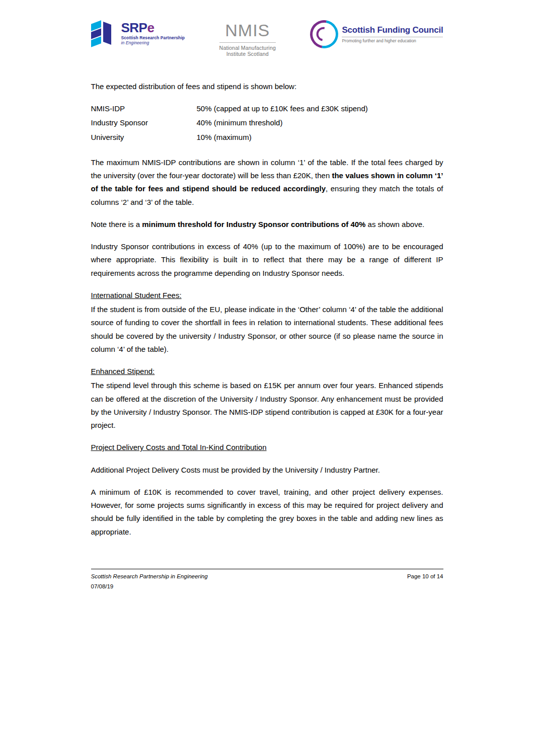SRPe
Scottish Research Partnership
in Engineering
NMIS
National Manufacturing
Institute Scotland
Scottish Funding Council
Promoting further and higher education
The expected distribution of fees and stipend is shown below:
| NMIS-IDP | 50% (capped at up to £10K fees and £30K stipend) |
| Industry Sponsor | 40% (minimum threshold) |
| University | 10% (maximum) |
The maximum NMIS-IDP contributions are shown in column ‘1’ of the table. If the total fees charged by the university (over the four-year doctorate) will be less than £20K, then the values shown in column ‘1’ of the table for fees and stipend should be reduced accordingly, ensuring they match the totals of columns ‘2’ and ‘3’ of the table.
Note there is a minimum threshold for Industry Sponsor contributions of 40% as shown above.
Industry Sponsor contributions in excess of 40% (up to the maximum of 100%) are to be encouraged where appropriate. This flexibility is built in to reflect that there may be a range of different IP requirements across the programme depending on Industry Sponsor needs.
International Student Fees:
If the student is from outside of the EU, please indicate in the ‘Other’ column ‘4’ of the table the additional source of funding to cover the shortfall in fees in relation to international students. These additional fees should be covered by the university / Industry Sponsor, or other source (if so please name the source in column ‘4’ of the table).
Enhanced Stipend:
The stipend level through this scheme is based on £15K per annum over four years. Enhanced stipends can be offered at the discretion of the University / Industry Sponsor. Any enhancement must be provided by the University / Industry Sponsor. The NMIS-IDP stipend contribution is capped at £30K for a four-year project.
Project Delivery Costs and Total In-Kind Contribution
Additional Project Delivery Costs must be provided by the University / Industry Partner.
A minimum of £10K is recommended to cover travel, training, and other project delivery expenses. However, for some projects sums significantly in excess of this may be required for project delivery and should be fully identified in the table by completing the grey boxes in the table and adding new lines as appropriate.
Scottish Research Partnership in Engineering
07/08/19
Page 10 of 14